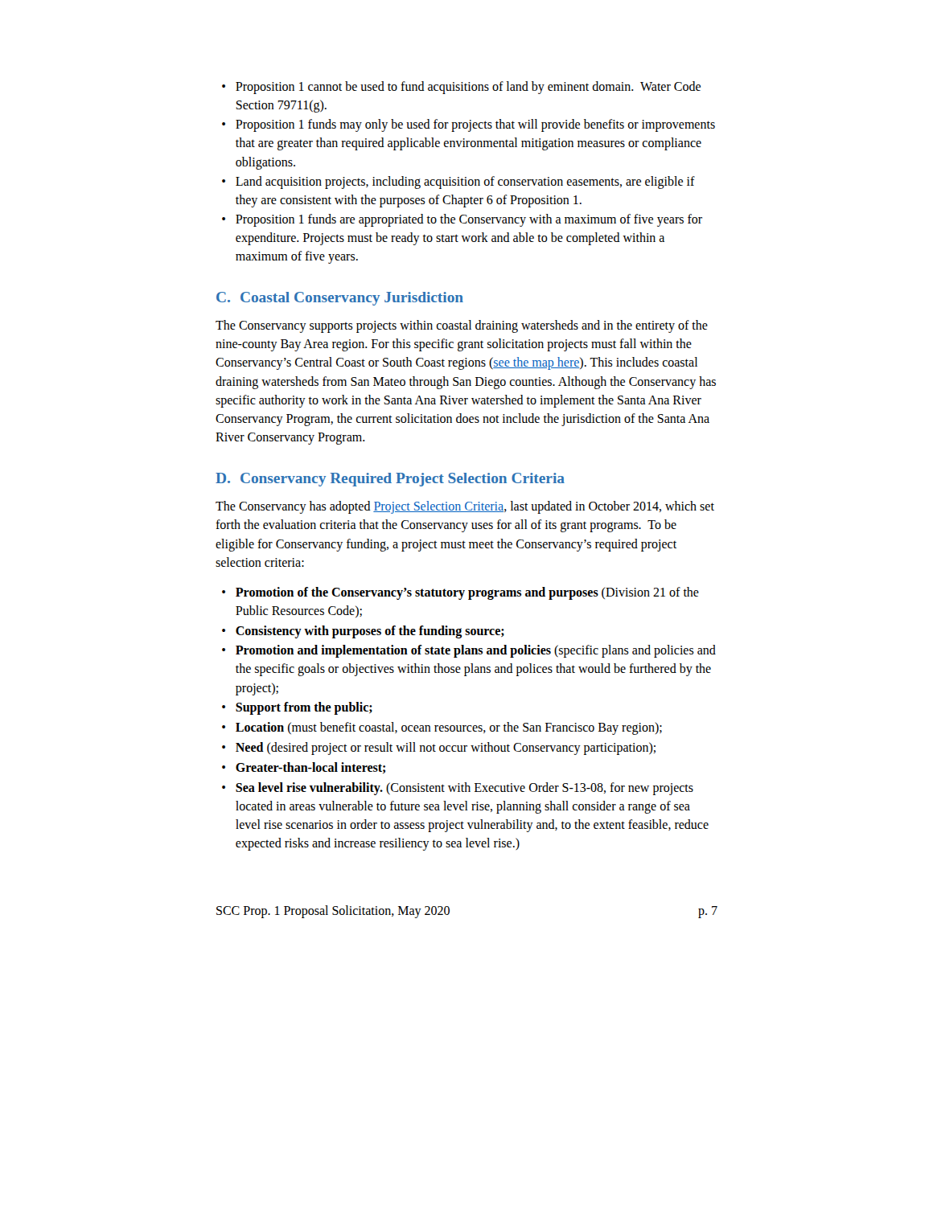Proposition 1 cannot be used to fund acquisitions of land by eminent domain. Water Code Section 79711(g).
Proposition 1 funds may only be used for projects that will provide benefits or improvements that are greater than required applicable environmental mitigation measures or compliance obligations.
Land acquisition projects, including acquisition of conservation easements, are eligible if they are consistent with the purposes of Chapter 6 of Proposition 1.
Proposition 1 funds are appropriated to the Conservancy with a maximum of five years for expenditure. Projects must be ready to start work and able to be completed within a maximum of five years.
C. Coastal Conservancy Jurisdiction
The Conservancy supports projects within coastal draining watersheds and in the entirety of the nine-county Bay Area region. For this specific grant solicitation projects must fall within the Conservancy’s Central Coast or South Coast regions (see the map here). This includes coastal draining watersheds from San Mateo through San Diego counties. Although the Conservancy has specific authority to work in the Santa Ana River watershed to implement the Santa Ana River Conservancy Program, the current solicitation does not include the jurisdiction of the Santa Ana River Conservancy Program.
D. Conservancy Required Project Selection Criteria
The Conservancy has adopted Project Selection Criteria, last updated in October 2014, which set forth the evaluation criteria that the Conservancy uses for all of its grant programs. To be eligible for Conservancy funding, a project must meet the Conservancy’s required project selection criteria:
Promotion of the Conservancy’s statutory programs and purposes (Division 21 of the Public Resources Code);
Consistency with purposes of the funding source;
Promotion and implementation of state plans and policies (specific plans and policies and the specific goals or objectives within those plans and polices that would be furthered by the project);
Support from the public;
Location (must benefit coastal, ocean resources, or the San Francisco Bay region);
Need (desired project or result will not occur without Conservancy participation);
Greater-than-local interest;
Sea level rise vulnerability. (Consistent with Executive Order S-13-08, for new projects located in areas vulnerable to future sea level rise, planning shall consider a range of sea level rise scenarios in order to assess project vulnerability and, to the extent feasible, reduce expected risks and increase resiliency to sea level rise.)
SCC Prop. 1 Proposal Solicitation, May 2020
p. 7